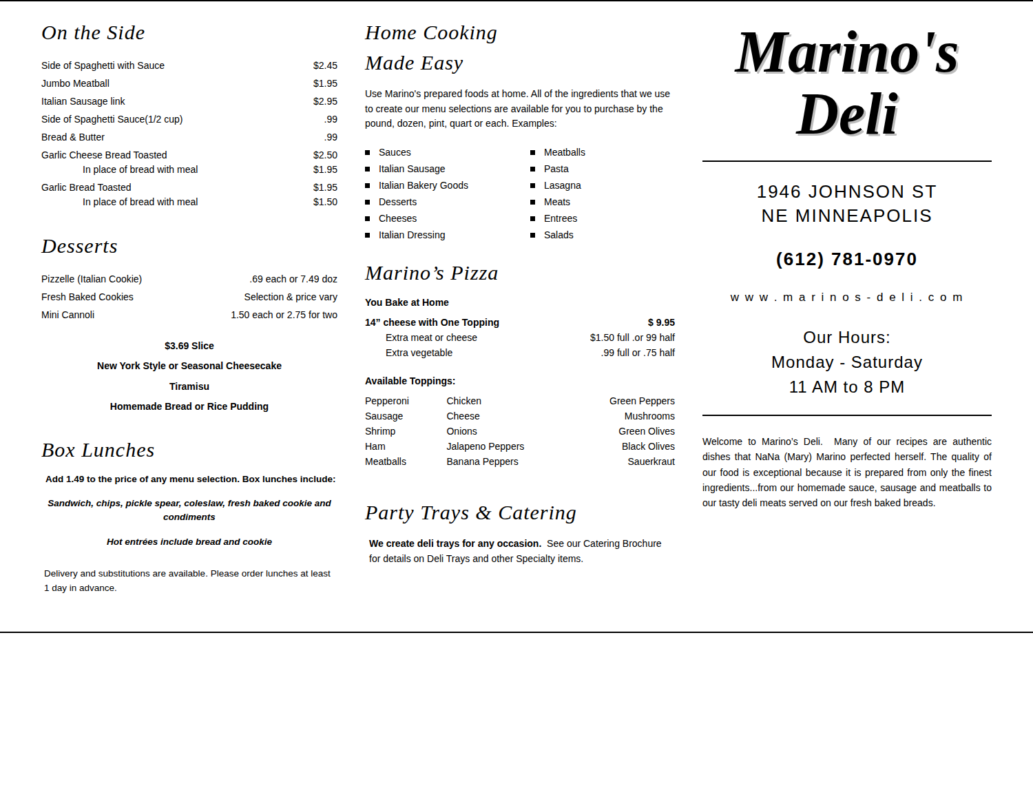On the Side
| Side of Spaghetti with Sauce | $2.45 |
| Jumbo Meatball | $1.95 |
| Italian Sausage link | $2.95 |
| Side of Spaghetti Sauce(1/2 cup) | .99 |
| Bread & Butter | .99 |
| Garlic Cheese Bread Toasted | $2.50 |
| In place of bread with meal | $1.95 |
| Garlic Bread Toasted | $1.95 |
| In place of bread with meal | $1.50 |
Desserts
| Pizzelle (Italian Cookie) | .69 each or 7.49 doz |
| Fresh Baked Cookies | Selection & price vary |
| Mini Cannoli | 1.50 each or 2.75 for two |
$3.69 Slice
New York Style or Seasonal Cheesecake
Tiramisu
Homemade Bread or Rice Pudding
Box Lunches
Add 1.49 to the price of any menu selection. Box lunches include:
Sandwich, chips, pickle spear, coleslaw, fresh baked cookie and condiments
Hot entrées include bread and cookie
Delivery and substitutions are available. Please order lunches at least 1 day in advance.
Home Cooking
Made Easy
Use Marino's prepared foods at home. All of the ingredients that we use to create our menu selections are available for you to purchase by the pound, dozen, pint, quart or each. Examples:
Sauces
Italian Sausage
Italian Bakery Goods
Desserts
Cheeses
Italian Dressing
Meatballs
Pasta
Lasagna
Meats
Entrees
Salads
Marino’s Pizza
You Bake at Home
| 14” cheese with One Topping | $ 9.95 |
| Extra meat or cheese | $1.50 full .or 99 half |
| Extra vegetable | .99 full or .75 half |
Available Toppings:
| Pepperoni | Chicken | Green Peppers |
| Sausage | Cheese | Mushrooms |
| Shrimp | Onions | Green Olives |
| Ham | Jalapeno Peppers | Black Olives |
| Meatballs | Banana Peppers | Sauerkraut |
Party Trays & Catering
We create deli trays for any occasion. See our Catering Brochure for details on Deli Trays and other Specialty items.
Marino'sDeli
1946 JOHNSON ST
NE MINNEAPOLIS
(612) 781-0970
w w w . m a r i n o s - d e l i . c o m
Our Hours:
Monday - Saturday
11 AM to 8 PM
Welcome to Marino’s Deli. Many of our recipes are authentic dishes that NaNa (Mary) Marino perfected herself. The quality of our food is exceptional because it is prepared from only the finest ingredients...from our homemade sauce, sausage and meatballs to our tasty deli meats served on our fresh baked breads.